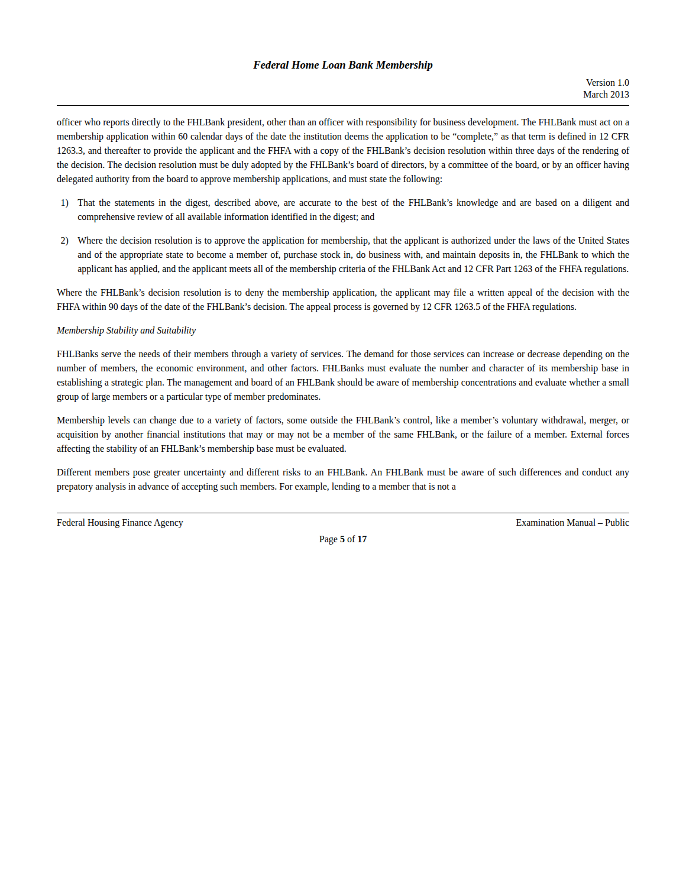Federal Home Loan Bank Membership
Version 1.0
March 2013
officer who reports directly to the FHLBank president, other than an officer with responsibility for business development. The FHLBank must act on a membership application within 60 calendar days of the date the institution deems the application to be “complete,” as that term is defined in 12 CFR 1263.3, and thereafter to provide the applicant and the FHFA with a copy of the FHLBank’s decision resolution within three days of the rendering of the decision. The decision resolution must be duly adopted by the FHLBank’s board of directors, by a committee of the board, or by an officer having delegated authority from the board to approve membership applications, and must state the following:
1) That the statements in the digest, described above, are accurate to the best of the FHLBank’s knowledge and are based on a diligent and comprehensive review of all available information identified in the digest; and
2) Where the decision resolution is to approve the application for membership, that the applicant is authorized under the laws of the United States and of the appropriate state to become a member of, purchase stock in, do business with, and maintain deposits in, the FHLBank to which the applicant has applied, and the applicant meets all of the membership criteria of the FHLBank Act and 12 CFR Part 1263 of the FHFA regulations.
Where the FHLBank’s decision resolution is to deny the membership application, the applicant may file a written appeal of the decision with the FHFA within 90 days of the date of the FHLBank’s decision. The appeal process is governed by 12 CFR 1263.5 of the FHFA regulations.
Membership Stability and Suitability
FHLBanks serve the needs of their members through a variety of services. The demand for those services can increase or decrease depending on the number of members, the economic environment, and other factors. FHLBanks must evaluate the number and character of its membership base in establishing a strategic plan. The management and board of an FHLBank should be aware of membership concentrations and evaluate whether a small group of large members or a particular type of member predominates.
Membership levels can change due to a variety of factors, some outside the FHLBank’s control, like a member’s voluntary withdrawal, merger, or acquisition by another financial institutions that may or may not be a member of the same FHLBank, or the failure of a member. External forces affecting the stability of an FHLBank’s membership base must be evaluated.
Different members pose greater uncertainty and different risks to an FHLBank. An FHLBank must be aware of such differences and conduct any prepatory analysis in advance of accepting such members. For example, lending to a member that is not a
Federal Housing Finance Agency Examination Manual – Public
Page 5 of 17